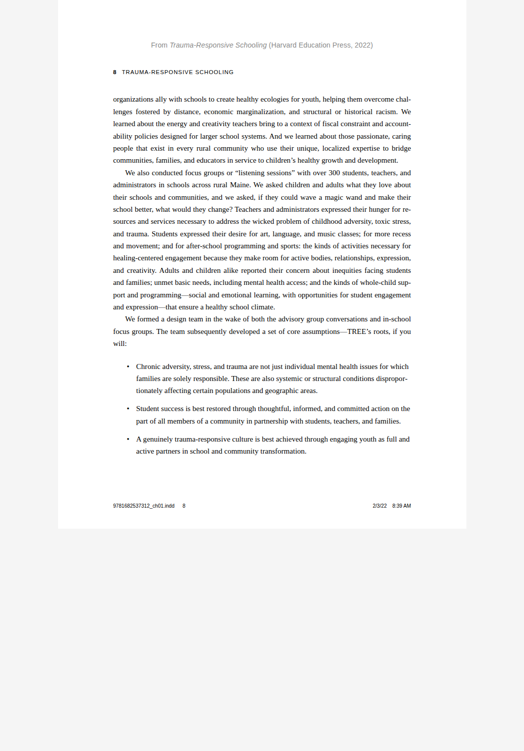From Trauma-Responsive Schooling (Harvard Education Press, 2022)
8 TRAUMA-RESPONSIVE SCHOOLING
organizations ally with schools to create healthy ecologies for youth, helping them overcome challenges fostered by distance, economic marginalization, and structural or historical racism. We learned about the energy and creativity teachers bring to a context of fiscal constraint and accountability policies designed for larger school systems. And we learned about those passionate, caring people that exist in every rural community who use their unique, localized expertise to bridge communities, families, and educators in service to children’s healthy growth and development.
We also conducted focus groups or “listening sessions” with over 300 students, teachers, and administrators in schools across rural Maine. We asked children and adults what they love about their schools and communities, and we asked, if they could wave a magic wand and make their school better, what would they change? Teachers and administrators expressed their hunger for resources and services necessary to address the wicked problem of childhood adversity, toxic stress, and trauma. Students expressed their desire for art, language, and music classes; for more recess and movement; and for after-school programming and sports: the kinds of activities necessary for healing-centered engagement because they make room for active bodies, relationships, expression, and creativity. Adults and children alike reported their concern about inequities facing students and families; unmet basic needs, including mental health access; and the kinds of whole-child support and programming—social and emotional learning, with opportunities for student engagement and expression—that ensure a healthy school climate.
We formed a design team in the wake of both the advisory group conversations and in-school focus groups. The team subsequently developed a set of core assumptions—TREE’s roots, if you will:
Chronic adversity, stress, and trauma are not just individual mental health issues for which families are solely responsible. These are also systemic or structural conditions disproportionately affecting certain populations and geographic areas.
Student success is best restored through thoughtful, informed, and committed action on the part of all members of a community in partnership with students, teachers, and families.
A genuinely trauma-responsive culture is best achieved through engaging youth as full and active partners in school and community transformation.
9781682537312_ch01.indd 8
2/3/228:39 AM